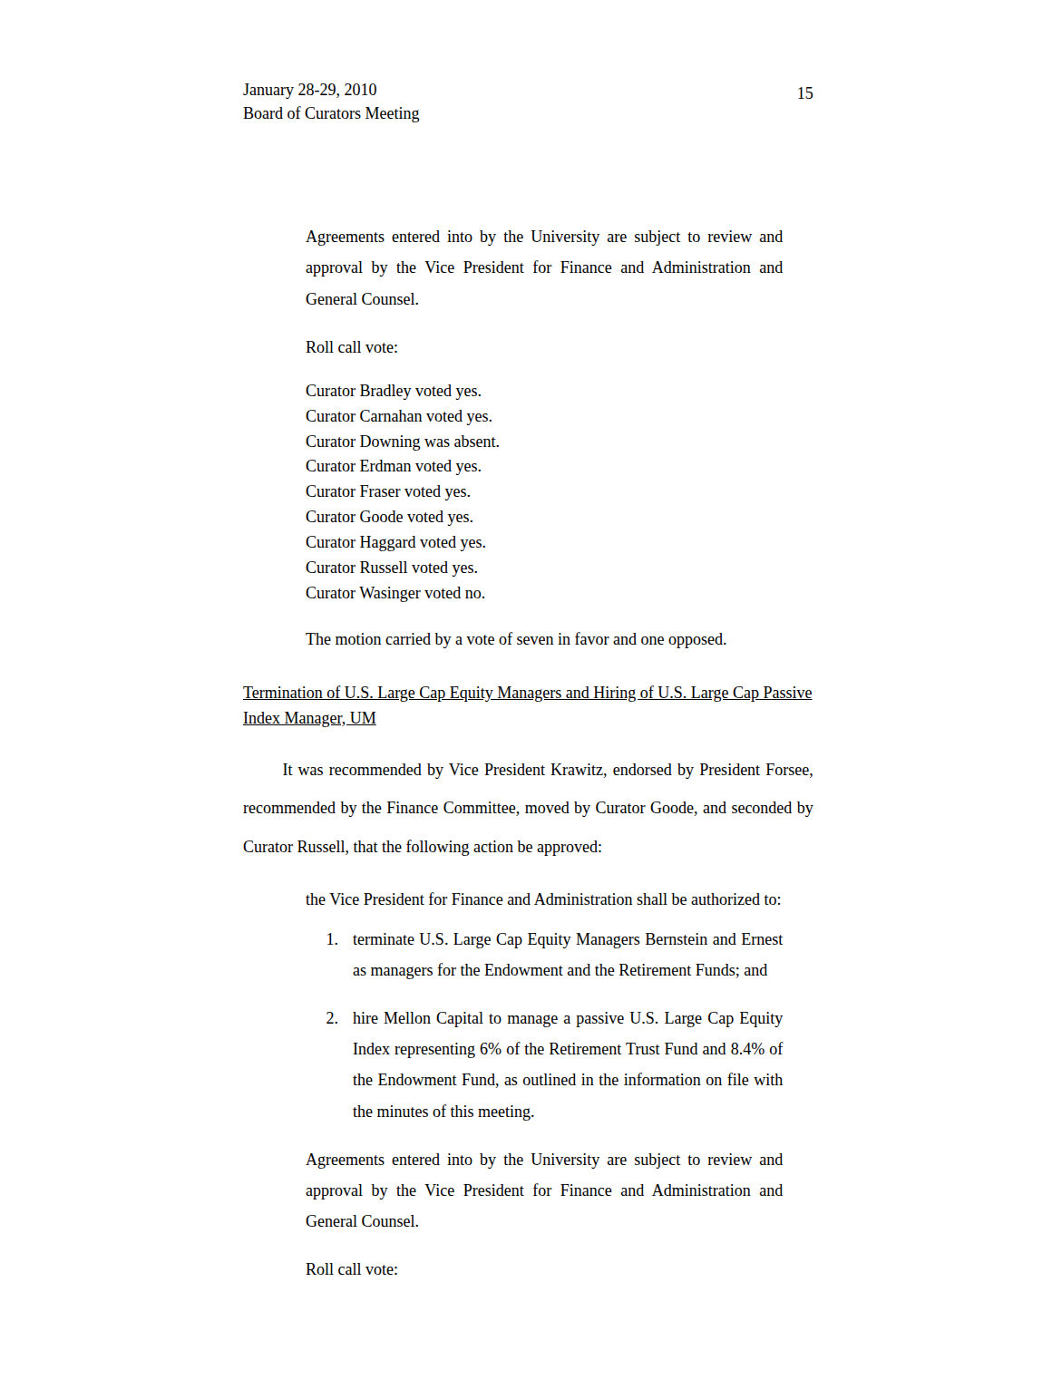January 28-29, 2010
Board of Curators Meeting
15
Agreements entered into by the University are subject to review and approval by the Vice President for Finance and Administration and General Counsel.
Roll call vote:
Curator Bradley voted yes.
Curator Carnahan voted yes.
Curator Downing was absent.
Curator Erdman voted yes.
Curator Fraser voted yes.
Curator Goode voted yes.
Curator Haggard voted yes.
Curator Russell voted yes.
Curator Wasinger voted no.
The motion carried by a vote of seven in favor and one opposed.
Termination of U.S. Large Cap Equity Managers and Hiring of U.S. Large Cap Passive Index Manager, UM
It was recommended by Vice President Krawitz, endorsed by President Forsee, recommended by the Finance Committee, moved by Curator Goode, and seconded by Curator Russell, that the following action be approved:
the Vice President for Finance and Administration shall be authorized to:
terminate U.S. Large Cap Equity Managers Bernstein and Ernest as managers for the Endowment and the Retirement Funds; and
hire Mellon Capital to manage a passive U.S. Large Cap Equity Index representing 6% of the Retirement Trust Fund and 8.4% of the Endowment Fund, as outlined in the information on file with the minutes of this meeting.
Agreements entered into by the University are subject to review and approval by the Vice President for Finance and Administration and General Counsel.
Roll call vote: